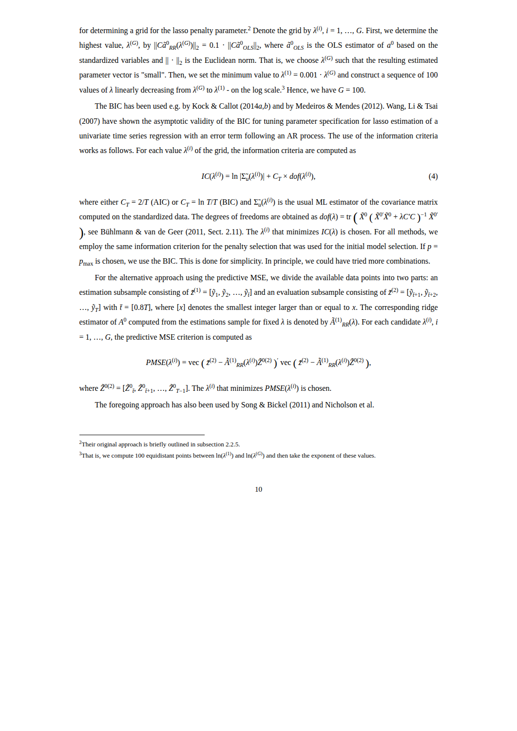for determining a grid for the lasso penalty parameter.2 Denote the grid by λ(i), i = 1, …, G. First, we determine the highest value, λ(G), by ||Cã0RR(λ(G))||2 = 0.1 · ||Cã0OLS||2, where ã0OLS is the OLS estimator of a0 based on the standardized variables and || · ||2 is the Euclidean norm. That is, we choose λ(G) such that the resulting estimated parameter vector is "small". Then, we set the minimum value to λ(1) = 0.001 · λ(G) and construct a sequence of 100 values of λ linearly decreasing from λ(G) to λ(1) - on the log scale.3 Hence, we have G = 100.
The BIC has been used e.g. by Kock & Callot (2014a,b) and by Medeiros & Mendes (2012). Wang, Li & Tsai (2007) have shown the asymptotic validity of the BIC for tuning parameter specification for lasso estimation of a univariate time series regression with an error term following an AR process. The use of the information criteria works as follows. For each value λ(i) of the grid, the information criteria are computed as
IC(λ(i)) = ln |Σ̃u(λ(i))| + CT × dof(λ(i)), (4)
where either CT = 2/T (AIC) or CT = ln T/T (BIC) and Σ̃u(λ(i)) is the usual ML estimator of the covariance matrix computed on the standardized data. The degrees of freedoms are obtained as dof(λ) = tr ( X̃0 ( X̃0′X̃0 + λC′C )−1 X̃0′ ), see Bühlmann & van de Geer (2011, Sect. 2.11). The λ(i) that minimizes IC(λ) is chosen. For all methods, we employ the same information criterion for the penalty selection that was used for the initial model selection. If p = pmax is chosen, we use the BIC. This is done for simplicity. In principle, we could have tried more combinations.
For the alternative approach using the predictive MSE, we divide the available data points into two parts: an estimation subsample consisting of z̃(1) = [ỹ1, ỹ2, …, ỹt̄] and an evaluation subsample consisting of z̃(2) = [ỹt̄+1, ỹt̄+2, …, ỹT] with t̄ = [0.8T], where [x] denotes the smallest integer larger than or equal to x. The corresponding ridge estimator of A0 computed from the estimations sample for fixed λ is denoted by Ã(1)RR(λ). For each candidate λ(i), i = 1, …, G, the predictive MSE criterion is computed as
PMSE(λ(i)) = vec ( z̃(2) − Ã(1)RR(λ(i))Z̃0(2) )′ vec ( z̃(2) − Ã(1)RR(λ(i))Z̃0(2) ),
where Z̃0(2) = [Z̃0t̄, Z̃0t̄+1, …, Z̃0T−1]. The λ(i) that minimizes PMSE(λ(i)) is chosen.
The foregoing approach has also been used by Song & Bickel (2011) and Nicholson et al.
2Their original approach is briefly outlined in subsection 2.2.5.
3That is, we compute 100 equidistant points between ln(λ(1)) and ln(λ(G)) and then take the exponent of these values.
10